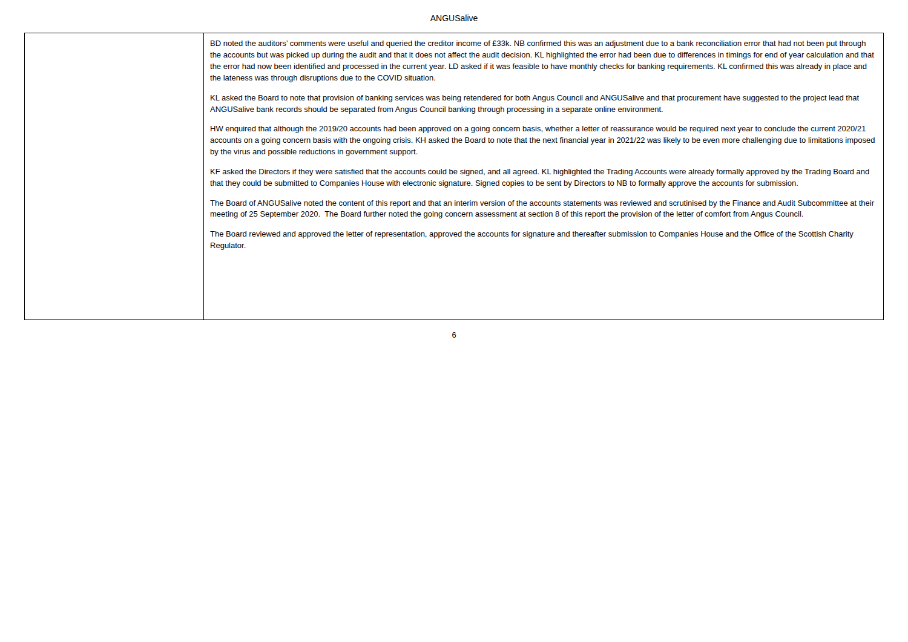ANGUSalive
| | BD noted the auditors’ comments were useful and queried the creditor income of £33k. NB confirmed this was an adjustment due to a bank reconciliation error that had not been put through the accounts but was picked up during the audit and that it does not affect the audit decision. KL highlighted the error had been due to differences in timings for end of year calculation and that the error had now been identified and processed in the current year. LD asked if it was feasible to have monthly checks for banking requirements. KL confirmed this was already in place and the lateness was through disruptions due to the COVID situation. KL asked the Board to note that provision of banking services was being retendered for both Angus Council and ANGUSalive and that procurement have suggested to the project lead that ANGUSalive bank records should be separated from Angus Council banking through processing in a separate online environment. HW enquired that although the 2019/20 accounts had been approved on a going concern basis, whether a letter of reassurance would be required next year to conclude the current 2020/21 accounts on a going concern basis with the ongoing crisis. KH asked the Board to note that the next financial year in 2021/22 was likely to be even more challenging due to limitations imposed by the virus and possible reductions in government support. KF asked the Directors if they were satisfied that the accounts could be signed, and all agreed. KL highlighted the Trading Accounts were already formally approved by the Trading Board and that they could be submitted to Companies House with electronic signature. Signed copies to be sent by Directors to NB to formally approve the accounts for submission. The Board of ANGUSalive noted the content of this report and that an interim version of the accounts statements was reviewed and scrutinised by the Finance and Audit Subcommittee at their meeting of 25 September 2020. The Board further noted the going concern assessment at section 8 of this report the provision of the letter of comfort from Angus Council. The Board reviewed and approved the letter of representation, approved the accounts for signature and thereafter submission to Companies House and the Office of the Scottish Charity Regulator. |
6